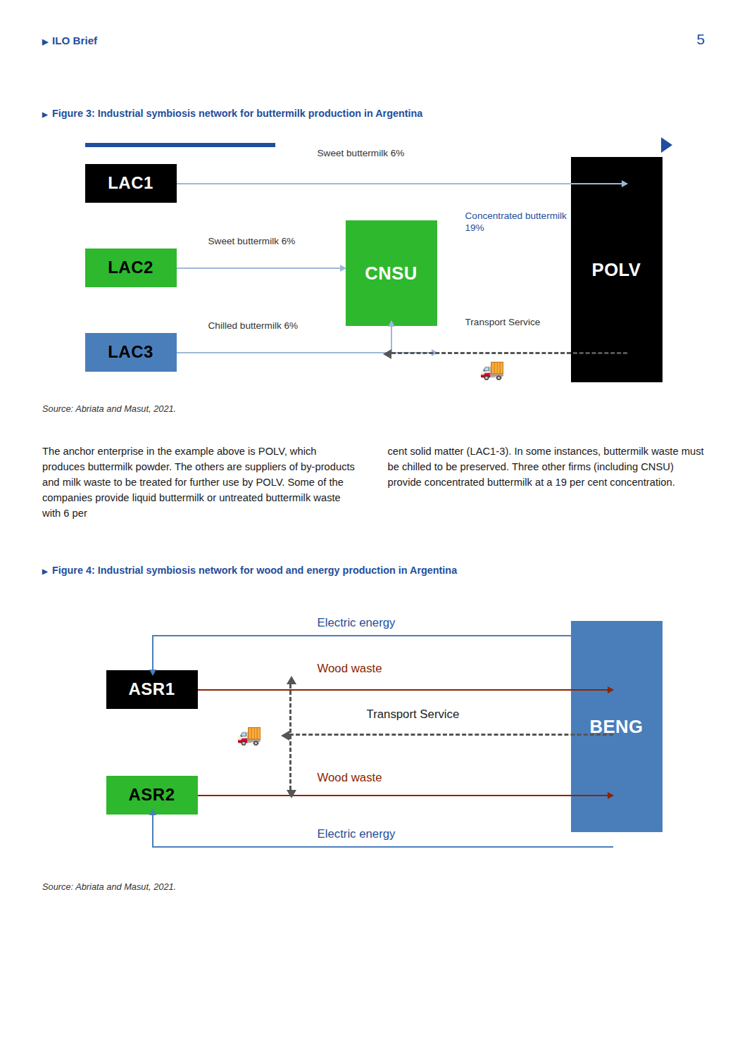ILO Brief 5
Figure 3: Industrial symbiosis network for buttermilk production in Argentina
LAC1
LAC2
LAC3
CNSU
POLV
Sweet buttermilk 6%
Sweet buttermilk 6%
Chilled buttermilk 6%
Concentrated buttermilk
19%
Transport Service
🚚
Source: Abriata and Masut, 2021.
The anchor enterprise in the example above is POLV, which produces buttermilk powder. The others are suppliers of by-products and milk waste to be treated for further use by POLV. Some of the companies provide liquid buttermilk or untreated buttermilk waste with 6 per
cent solid matter (LAC1-3). In some instances, buttermilk waste must be chilled to be preserved. Three other firms (including CNSU) provide concentrated buttermilk at a 19 per cent concentration.
Figure 4: Industrial symbiosis network for wood and energy production in Argentina
ASR1
ASR2
BENG
Electric energy
Wood waste
Transport Service
Wood waste
Electric energy
🚚
Source: Abriata and Masut, 2021.